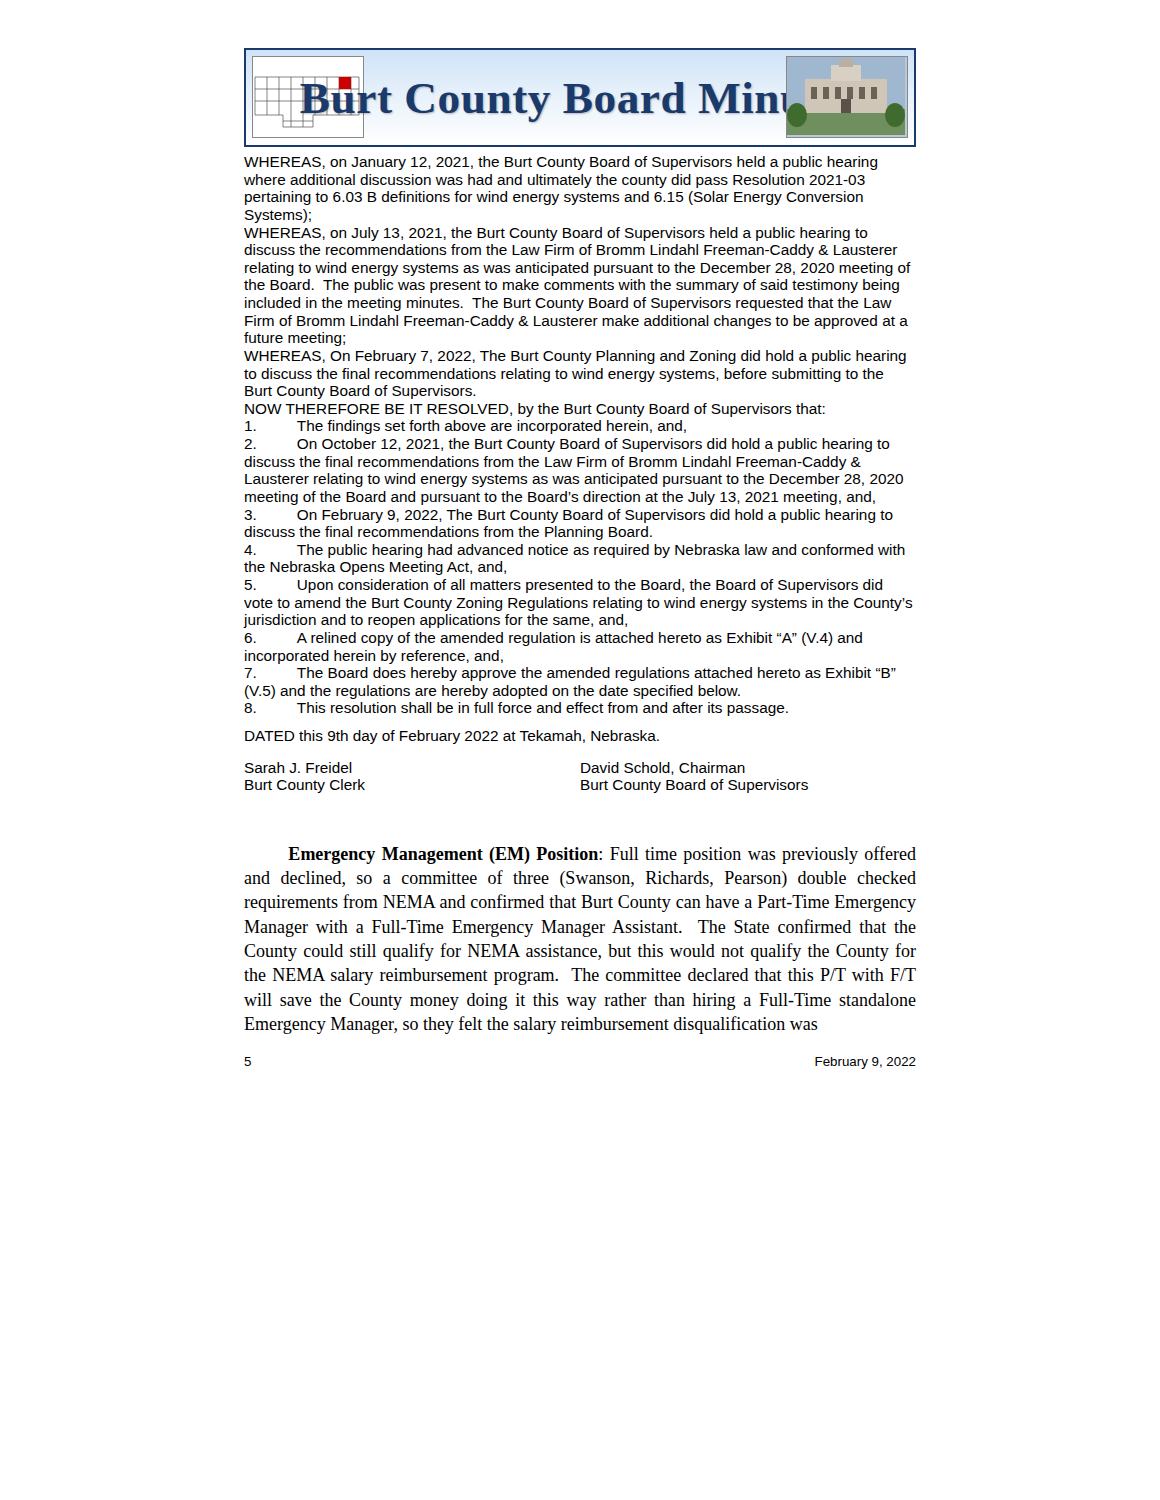Burt County Board Minutes
WHEREAS, on January 12, 2021, the Burt County Board of Supervisors held a public hearing where additional discussion was had and ultimately the county did pass Resolution 2021-03 pertaining to 6.03 B definitions for wind energy systems and 6.15 (Solar Energy Conversion Systems);
WHEREAS, on July 13, 2021, the Burt County Board of Supervisors held a public hearing to discuss the recommendations from the Law Firm of Bromm Lindahl Freeman-Caddy & Lausterer relating to wind energy systems as was anticipated pursuant to the December 28, 2020 meeting of the Board. The public was present to make comments with the summary of said testimony being included in the meeting minutes. The Burt County Board of Supervisors requested that the Law Firm of Bromm Lindahl Freeman-Caddy & Lausterer make additional changes to be approved at a future meeting;
WHEREAS, On February 7, 2022, The Burt County Planning and Zoning did hold a public hearing to discuss the final recommendations relating to wind energy systems, before submitting to the Burt County Board of Supervisors.
NOW THEREFORE BE IT RESOLVED, by the Burt County Board of Supervisors that:
1. The findings set forth above are incorporated herein, and,
2. On October 12, 2021, the Burt County Board of Supervisors did hold a public hearing to discuss the final recommendations from the Law Firm of Bromm Lindahl Freeman-Caddy & Lausterer relating to wind energy systems as was anticipated pursuant to the December 28, 2020 meeting of the Board and pursuant to the Board’s direction at the July 13, 2021 meeting, and,
3. On February 9, 2022, The Burt County Board of Supervisors did hold a public hearing to discuss the final recommendations from the Planning Board.
4. The public hearing had advanced notice as required by Nebraska law and conformed with the Nebraska Opens Meeting Act, and,
5. Upon consideration of all matters presented to the Board, the Board of Supervisors did vote to amend the Burt County Zoning Regulations relating to wind energy systems in the County’s jurisdiction and to reopen applications for the same, and,
6. A relined copy of the amended regulation is attached hereto as Exhibit “A” (V.4) and incorporated herein by reference, and,
7. The Board does hereby approve the amended regulations attached hereto as Exhibit “B” (V.5) and the regulations are hereby adopted on the date specified below.
8. This resolution shall be in full force and effect from and after its passage.
DATED this 9th day of February 2022 at Tekamah, Nebraska.
| Sarah J. Freidel Burt County Clerk | David Schold, Chairman Burt County Board of Supervisors |
Emergency Management (EM) Position: Full time position was previously offered and declined, so a committee of three (Swanson, Richards, Pearson) double checked requirements from NEMA and confirmed that Burt County can have a Part-Time Emergency Manager with a Full-Time Emergency Manager Assistant. The State confirmed that the County could still qualify for NEMA assistance, but this would not qualify the County for the NEMA salary reimbursement program. The committee declared that this P/T with F/T will save the County money doing it this way rather than hiring a Full-Time standalone Emergency Manager, so they felt the salary reimbursement disqualification was
5 February 9, 2022